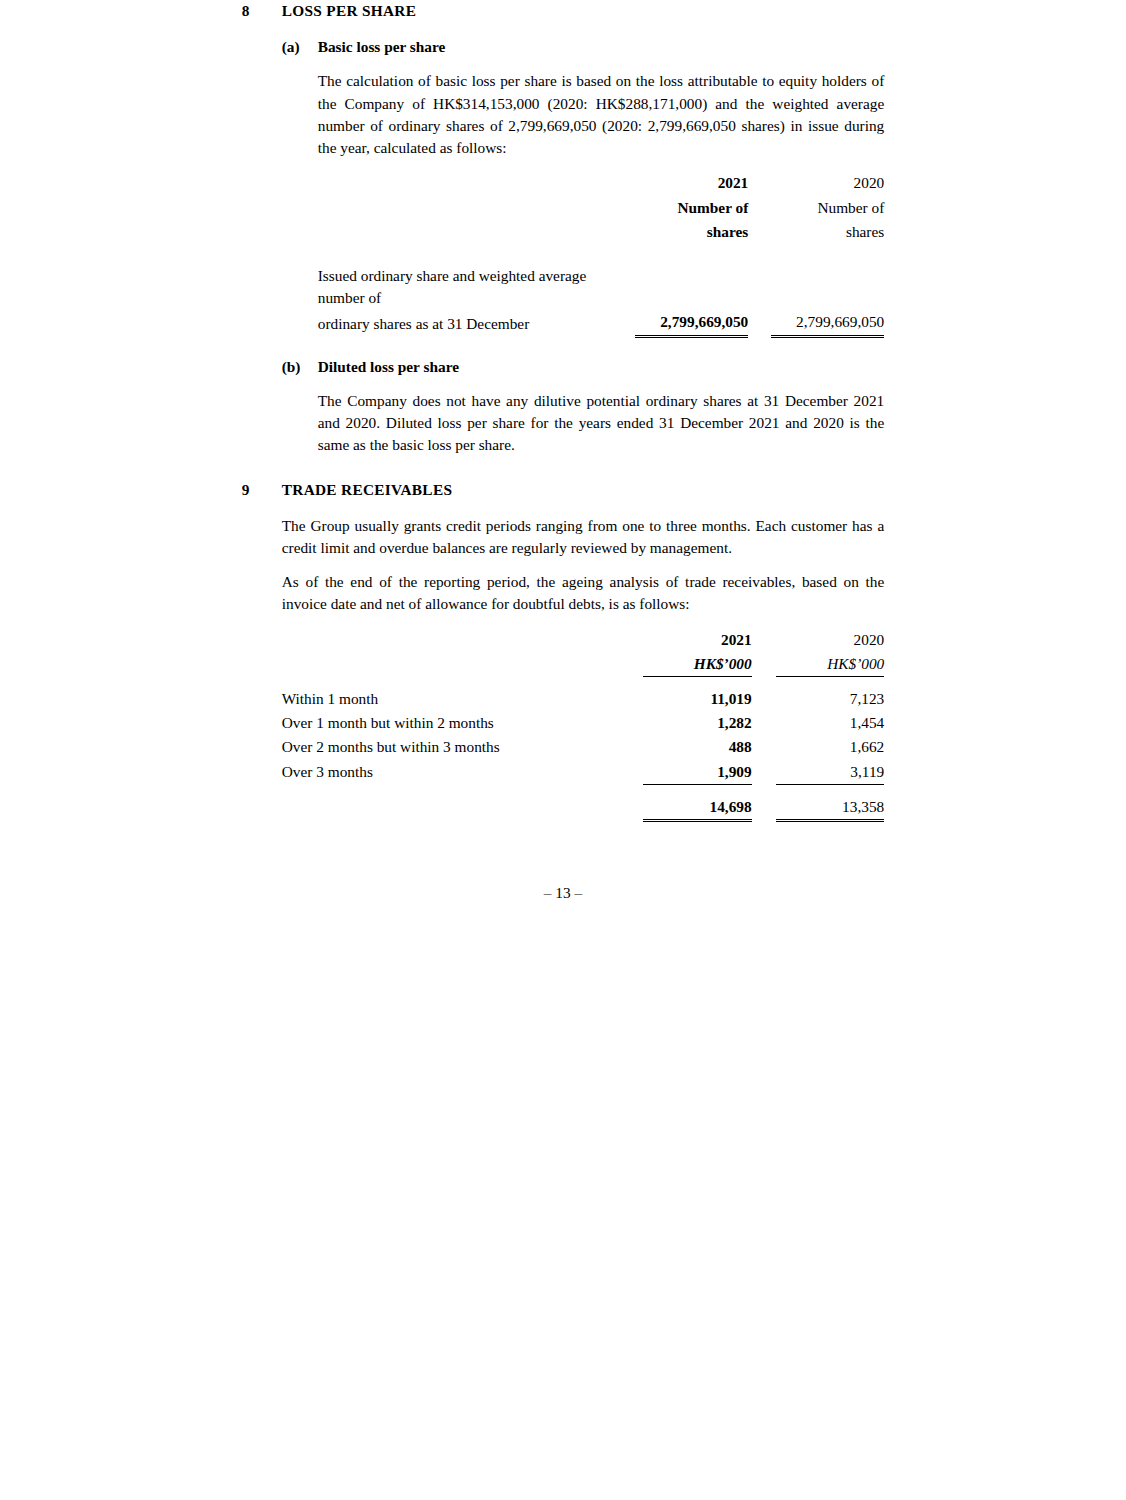8 LOSS PER SHARE
(a) Basic loss per share
The calculation of basic loss per share is based on the loss attributable to equity holders of the Company of HK$314,153,000 (2020: HK$288,171,000) and the weighted average number of ordinary shares of 2,799,669,050 (2020: 2,799,669,050 shares) in issue during the year, calculated as follows:
| | | 2021 | | 2020 |
| | | Number of | | Number of |
| | | shares | | shares |
| Issued ordinary share and weighted average number of | | | | |
| ordinary shares as at 31 December | | 2,799,669,050 | | 2,799,669,050 |
(b) Diluted loss per share
The Company does not have any dilutive potential ordinary shares at 31 December 2021 and 2020. Diluted loss per share for the years ended 31 December 2021 and 2020 is the same as the basic loss per share.
9 TRADE RECEIVABLES
The Group usually grants credit periods ranging from one to three months. Each customer has a credit limit and overdue balances are regularly reviewed by management.
As of the end of the reporting period, the ageing analysis of trade receivables, based on the invoice date and net of allowance for doubtful debts, is as follows:
| | | 2021 | | 2020 |
| | | HK$’000 | | HK$’000 |
| Within 1 month | | 11,019 | | 7,123 |
| Over 1 month but within 2 months | | 1,282 | | 1,454 |
| Over 2 months but within 3 months | | 488 | | 1,662 |
| Over 3 months | | 1,909 | | 3,119 |
| | | 14,698 | | 13,358 |
– 13 –